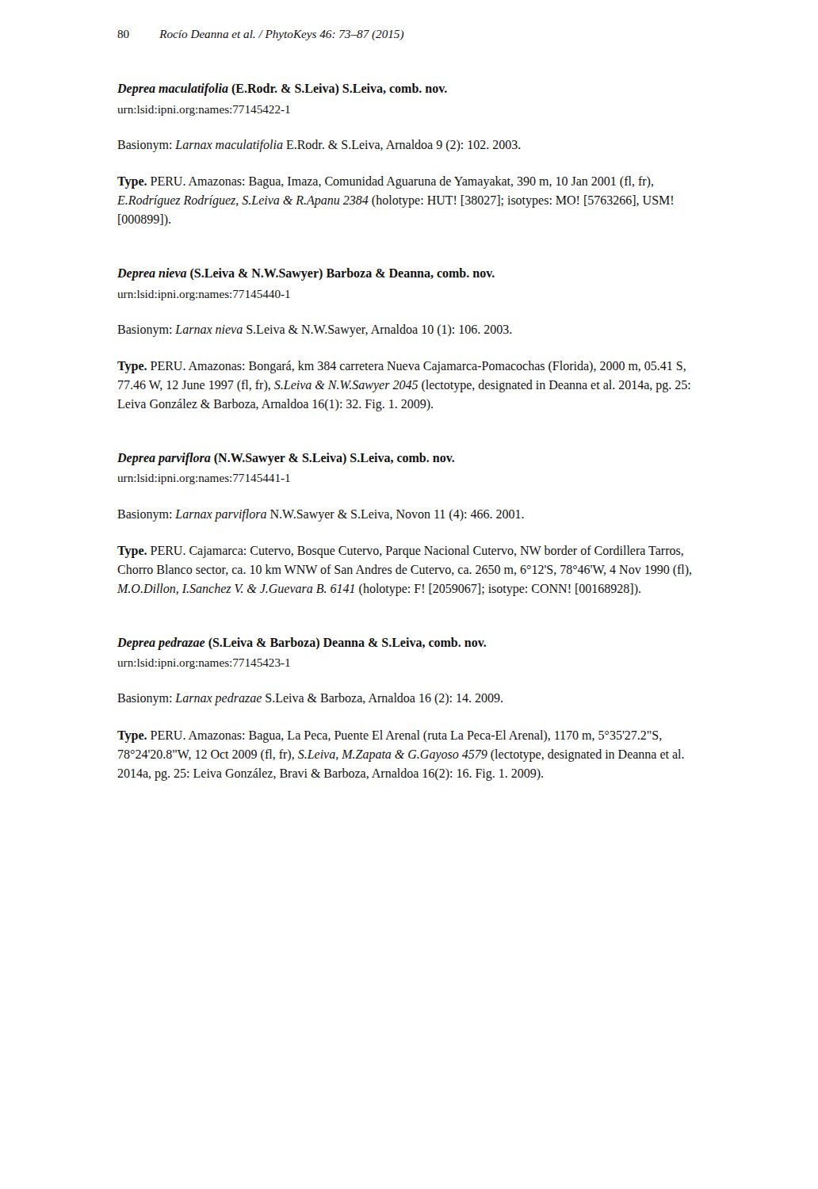80 Rocío Deanna et al. / PhytoKeys 46: 73–87 (2015)
Deprea maculatifolia (E.Rodr. & S.Leiva) S.Leiva, comb. nov.
urn:lsid:ipni.org:names:77145422-1
Basionym: Larnax maculatifolia E.Rodr. & S.Leiva, Arnaldoa 9 (2): 102. 2003.
Type. PERU. Amazonas: Bagua, Imaza, Comunidad Aguaruna de Yamayakat, 390 m, 10 Jan 2001 (fl, fr), E.Rodríguez Rodríguez, S.Leiva & R.Apanu 2384 (holotype: HUT! [38027]; isotypes: MO! [5763266], USM! [000899]).
Deprea nieva (S.Leiva & N.W.Sawyer) Barboza & Deanna, comb. nov.
urn:lsid:ipni.org:names:77145440-1
Basionym: Larnax nieva S.Leiva & N.W.Sawyer, Arnaldoa 10 (1): 106. 2003.
Type. PERU. Amazonas: Bongará, km 384 carretera Nueva Cajamarca-Pomacochas (Florida), 2000 m, 05.41 S, 77.46 W, 12 June 1997 (fl, fr), S.Leiva & N.W.Sawyer 2045 (lectotype, designated in Deanna et al. 2014a, pg. 25: Leiva González & Barboza, Arnaldoa 16(1): 32. Fig. 1. 2009).
Deprea parviflora (N.W.Sawyer & S.Leiva) S.Leiva, comb. nov.
urn:lsid:ipni.org:names:77145441-1
Basionym: Larnax parviflora N.W.Sawyer & S.Leiva, Novon 11 (4): 466. 2001.
Type. PERU. Cajamarca: Cutervo, Bosque Cutervo, Parque Nacional Cutervo, NW border of Cordillera Tarros, Chorro Blanco sector, ca. 10 km WNW of San Andres de Cutervo, ca. 2650 m, 6°12'S, 78°46'W, 4 Nov 1990 (fl), M.O.Dillon, I.Sanchez V. & J.Guevara B. 6141 (holotype: F! [2059067]; isotype: CONN! [00168928]).
Deprea pedrazae (S.Leiva & Barboza) Deanna & S.Leiva, comb. nov.
urn:lsid:ipni.org:names:77145423-1
Basionym: Larnax pedrazae S.Leiva & Barboza, Arnaldoa 16 (2): 14. 2009.
Type. PERU. Amazonas: Bagua, La Peca, Puente El Arenal (ruta La Peca-El Arenal), 1170 m, 5°35'27.2"S, 78°24'20.8"W, 12 Oct 2009 (fl, fr), S.Leiva, M.Zapata & G.Gayoso 4579 (lectotype, designated in Deanna et al. 2014a, pg. 25: Leiva González, Bravi & Barboza, Arnaldoa 16(2): 16. Fig. 1. 2009).